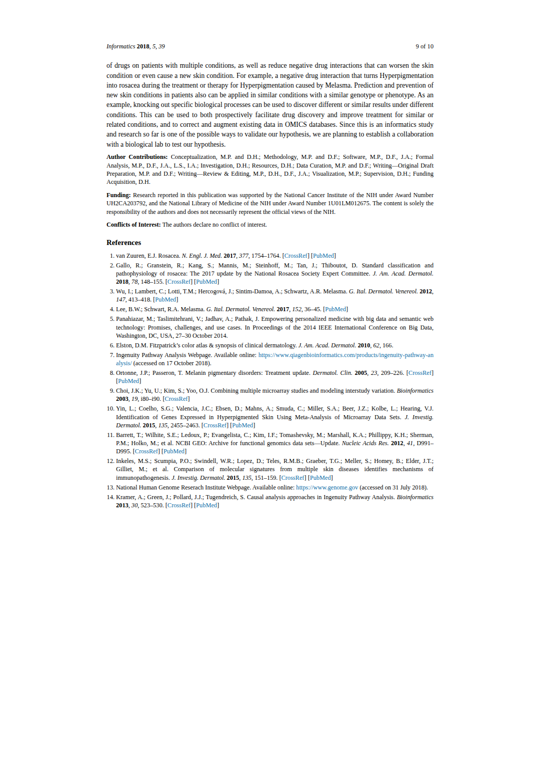Informatics 2018, 5, 39
9 of 10
of drugs on patients with multiple conditions, as well as reduce negative drug interactions that can worsen the skin condition or even cause a new skin condition. For example, a negative drug interaction that turns Hyperpigmentation into rosacea during the treatment or therapy for Hyperpigmentation caused by Melasma. Prediction and prevention of new skin conditions in patients also can be applied in similar conditions with a similar genotype or phenotype. As an example, knocking out specific biological processes can be used to discover different or similar results under different conditions. This can be used to both prospectively facilitate drug discovery and improve treatment for similar or related conditions, and to correct and augment existing data in OMICS databases. Since this is an informatics study and research so far is one of the possible ways to validate our hypothesis, we are planning to establish a collaboration with a biological lab to test our hypothesis.
Author Contributions: Conceptualization, M.P. and D.H.; Methodology, M.P. and D.F.; Software, M.P., D.F., J.A.; Formal Analysis, M.P., D.F., J.A., L.S., I.A.; Investigation, D.H.; Resources, D.H.; Data Curation, M.P. and D.F.; Writing—Original Draft Preparation, M.P. and D.F.; Writing—Review & Editing, M.P., D.H., D.F., J.A.; Visualization, M.P.; Supervision, D.H.; Funding Acquisition, D.H.
Funding: Research reported in this publication was supported by the National Cancer Institute of the NIH under Award Number UH2CA203792, and the National Library of Medicine of the NIH under Award Number 1U01LM012675. The content is solely the responsibility of the authors and does not necessarily represent the official views of the NIH.
Conflicts of Interest: The authors declare no conflict of interest.
References
van Zuuren, E.J. Rosacea. N. Engl. J. Med. 2017, 377, 1754–1764. [CrossRef] [PubMed]
Gallo, R.; Granstein, R.; Kang, S.; Mannis, M.; Steinhoff, M.; Tan, J.; Thiboutot, D. Standard classification and pathophysiology of rosacea: The 2017 update by the National Rosacea Society Expert Committee. J. Am. Acad. Dermatol. 2018, 78, 148–155. [CrossRef] [PubMed]
Wu, I.; Lambert, C.; Lotti, T.M.; Hercogová, J.; Sintim-Damoa, A.; Schwartz, A.R. Melasma. G. Ital. Dermatol. Venereol. 2012, 147, 413–418. [PubMed]
Lee, B.W.; Schwart, R.A. Melasma. G. Ital. Dermatol. Venereol. 2017, 152, 36–45. [PubMed]
Panahiazar, M.; Taslimitehrani, V.; Jadhav, A.; Pathak, J. Empowering personalized medicine with big data and semantic web technology: Promises, challenges, and use cases. In Proceedings of the 2014 IEEE International Conference on Big Data, Washington, DC, USA, 27–30 October 2014.
Elston, D.M. Fitzpatrick’s color atlas & synopsis of clinical dermatology. J. Am. Acad. Dermatol. 2010, 62, 166.
Ingenuity Pathway Analysis Webpage. Available online: https://www.qiagenbioinformatics.com/products/ingenuity-pathway-analysis/ (accessed on 17 October 2018).
Ortonne, J.P.; Passeron, T. Melanin pigmentary disorders: Treatment update. Dermatol. Clin. 2005, 23, 209–226. [CrossRef] [PubMed]
Choi, J.K.; Yu, U.; Kim, S.; Yoo, O.J. Combining multiple microarray studies and modeling interstudy variation. Bioinformatics 2003, 19, i80–i90. [CrossRef]
Yin, L.; Coelho, S.G.; Valencia, J.C.; Ebsen, D.; Mahns, A.; Smuda, C.; Miller, S.A.; Beer, J.Z.; Kolbe, L.; Hearing, V.J. Identification of Genes Expressed in Hyperpigmented Skin Using Meta-Analysis of Microarray Data Sets. J. Investig. Dermatol. 2015, 135, 2455–2463. [CrossRef] [PubMed]
Barrett, T.; Wilhite, S.E.; Ledoux, P.; Evangelista, C.; Kim, I.F.; Tomashevsky, M.; Marshall, K.A.; Phillippy, K.H.; Sherman, P.M.; Holko, M.; et al. NCBI GEO: Archive for functional genomics data sets—Update. Nucleic Acids Res. 2012, 41, D991–D995. [CrossRef] [PubMed]
Inkeles, M.S.; Scumpia, P.O.; Swindell, W.R.; Lopez, D.; Teles, R.M.B.; Graeber, T.G.; Meller, S.; Homey, B.; Elder, J.T.; Gilliet, M.; et al. Comparison of molecular signatures from multiple skin diseases identifies mechanisms of immunopathogenesis. J. Investig. Dermatol. 2015, 135, 151–159. [CrossRef] [PubMed]
National Human Genome Reserach Institute Webpage. Available online: https://www.genome.gov (accessed on 31 July 2018).
Kramer, A.; Green, J.; Pollard, J.J.; Tugendreich, S. Causal analysis approaches in Ingenuity Pathway Analysis. Bioinformatics 2013, 30, 523–530. [CrossRef] [PubMed]